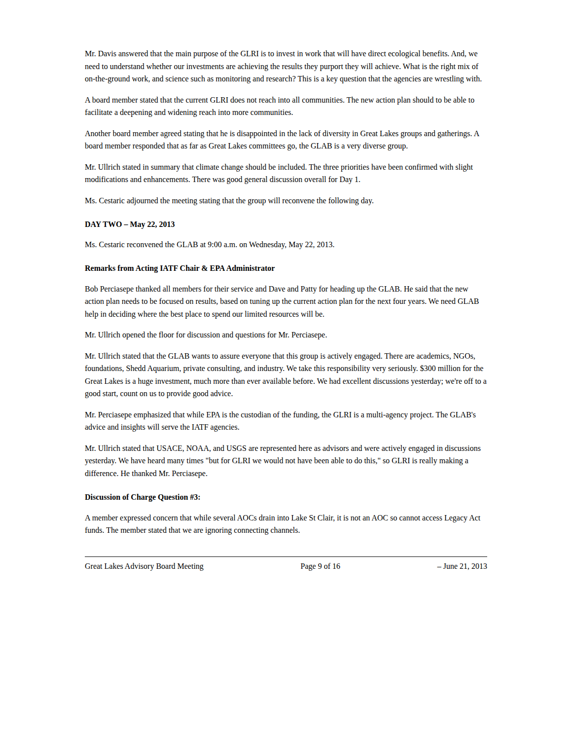Mr. Davis answered that the main purpose of the GLRI is to invest in work that will have direct ecological benefits. And, we need to understand whether our investments are achieving the results they purport they will achieve. What is the right mix of on-the-ground work, and science such as monitoring and research? This is a key question that the agencies are wrestling with.
A board member stated that the current GLRI does not reach into all communities. The new action plan should to be able to facilitate a deepening and widening reach into more communities.
Another board member agreed stating that he is disappointed in the lack of diversity in Great Lakes groups and gatherings. A board member responded that as far as Great Lakes committees go, the GLAB is a very diverse group.
Mr. Ullrich stated in summary that climate change should be included. The three priorities have been confirmed with slight modifications and enhancements. There was good general discussion overall for Day 1.
Ms. Cestaric adjourned the meeting stating that the group will reconvene the following day.
DAY TWO – May 22, 2013
Ms. Cestaric reconvened the GLAB at 9:00 a.m. on Wednesday, May 22, 2013.
Remarks from Acting IATF Chair & EPA Administrator
Bob Perciasepe thanked all members for their service and Dave and Patty for heading up the GLAB. He said that the new action plan needs to be focused on results, based on tuning up the current action plan for the next four years. We need GLAB help in deciding where the best place to spend our limited resources will be.
Mr. Ullrich opened the floor for discussion and questions for Mr. Perciasepe.
Mr. Ullrich stated that the GLAB wants to assure everyone that this group is actively engaged. There are academics, NGOs, foundations, Shedd Aquarium, private consulting, and industry. We take this responsibility very seriously. $300 million for the Great Lakes is a huge investment, much more than ever available before. We had excellent discussions yesterday; we're off to a good start, count on us to provide good advice.
Mr. Perciasepe emphasized that while EPA is the custodian of the funding, the GLRI is a multi-agency project. The GLAB's advice and insights will serve the IATF agencies.
Mr. Ullrich stated that USACE, NOAA, and USGS are represented here as advisors and were actively engaged in discussions yesterday. We have heard many times "but for GLRI we would not have been able to do this," so GLRI is really making a difference. He thanked Mr. Perciasepe.
Discussion of Charge Question #3:
A member expressed concern that while several AOCs drain into Lake St Clair, it is not an AOC so cannot access Legacy Act funds. The member stated that we are ignoring connecting channels.
Great Lakes Advisory Board Meeting Page 9 of 16 – June 21, 2013